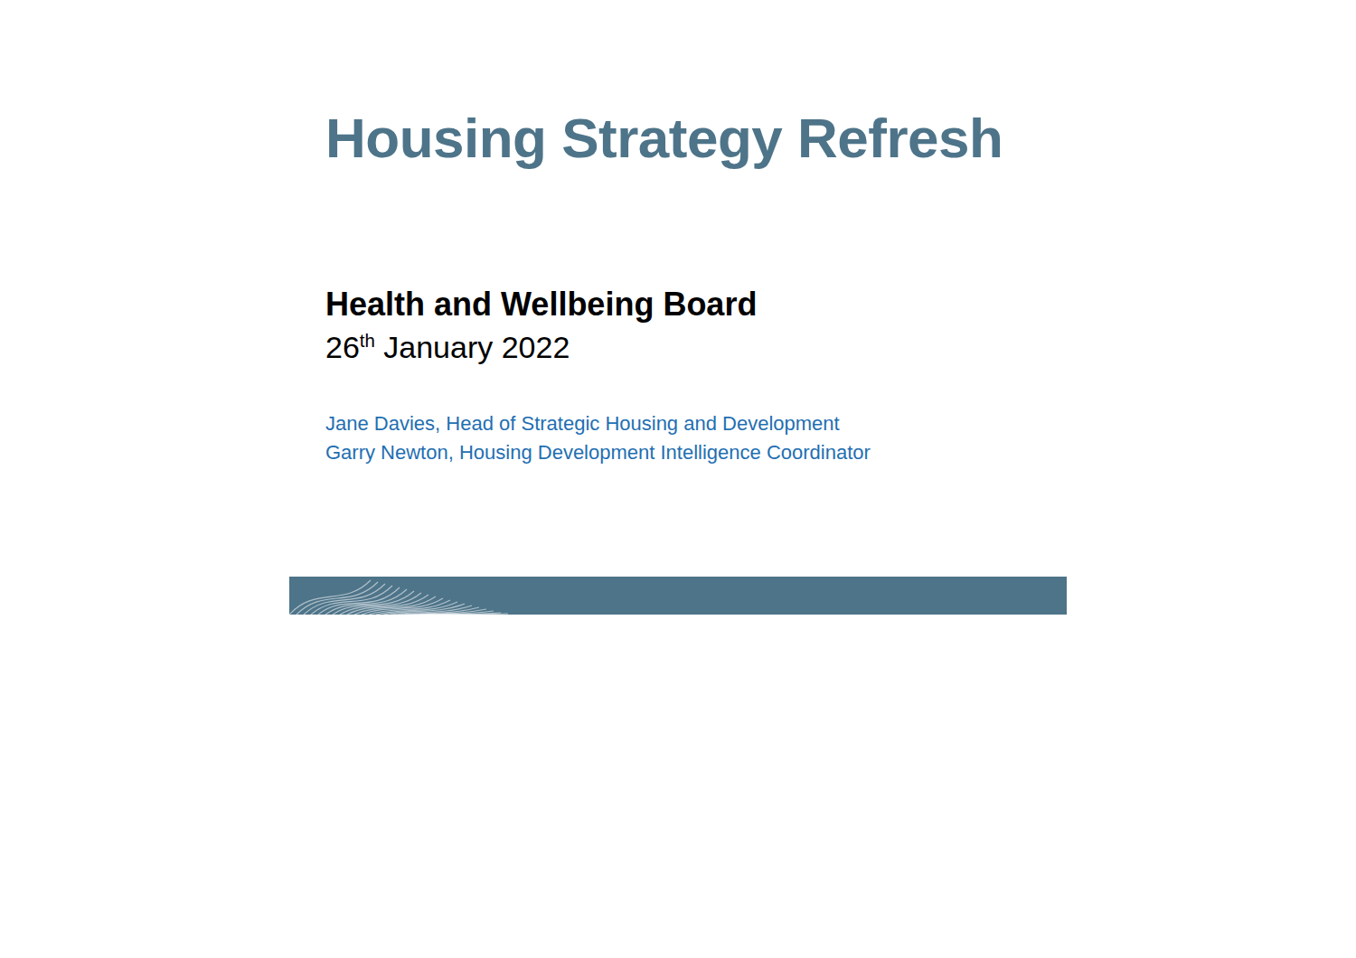Housing Strategy Refresh
Health and Wellbeing Board
26th January 2022
Jane Davies, Head of Strategic Housing and Development
Garry Newton, Housing Development Intelligence Coordinator